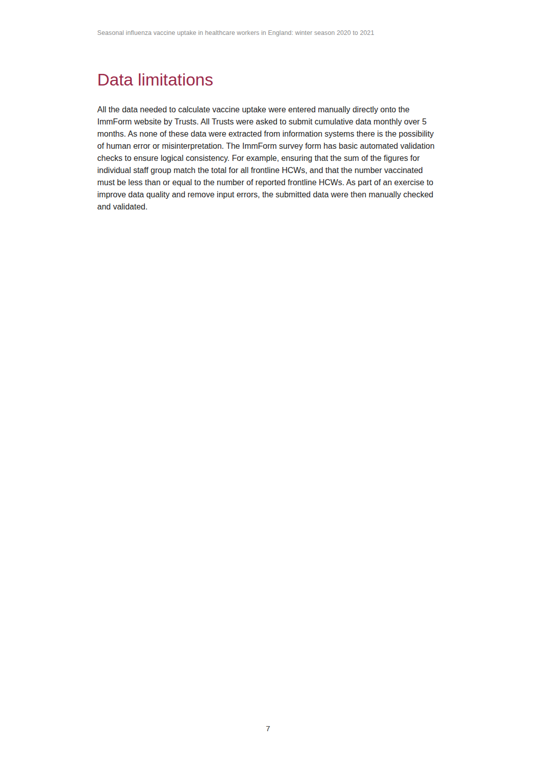Seasonal influenza vaccine uptake in healthcare workers in England: winter season 2020 to 2021
Data limitations
All the data needed to calculate vaccine uptake were entered manually directly onto the ImmForm website by Trusts. All Trusts were asked to submit cumulative data monthly over 5 months. As none of these data were extracted from information systems there is the possibility of human error or misinterpretation. The ImmForm survey form has basic automated validation checks to ensure logical consistency. For example, ensuring that the sum of the figures for individual staff group match the total for all frontline HCWs, and that the number vaccinated must be less than or equal to the number of reported frontline HCWs. As part of an exercise to improve data quality and remove input errors, the submitted data were then manually checked and validated.
7